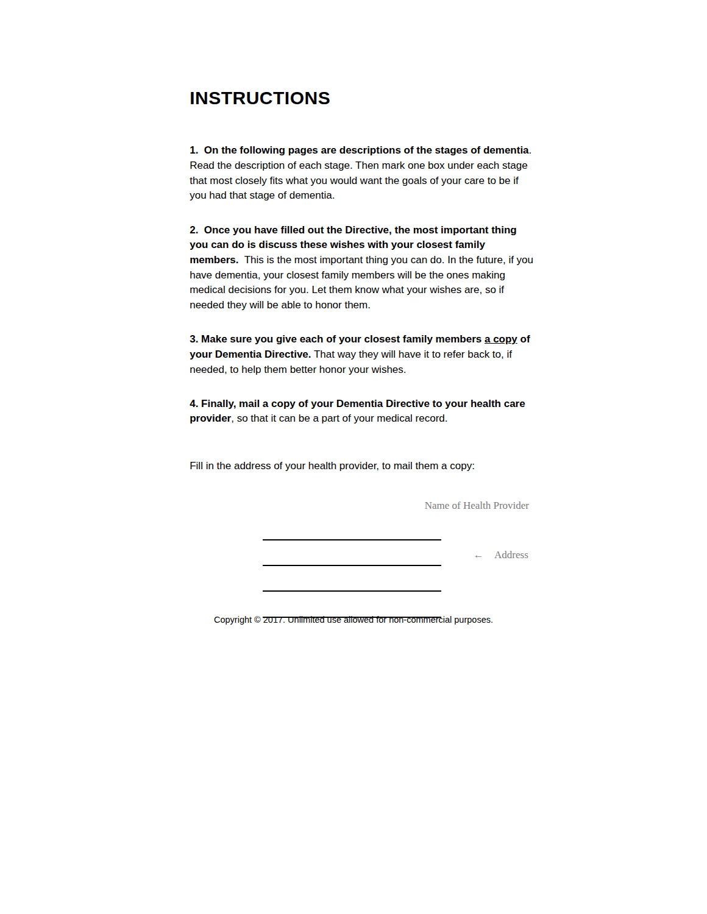INSTRUCTIONS
1. On the following pages are descriptions of the stages of dementia. Read the description of each stage. Then mark one box under each stage that most closely fits what you would want the goals of your care to be if you had that stage of dementia.
2. Once you have filled out the Directive, the most important thing you can do is discuss these wishes with your closest family members. This is the most important thing you can do. In the future, if you have dementia, your closest family members will be the ones making medical decisions for you. Let them know what your wishes are, so if needed they will be able to honor them.
3. Make sure you give each of your closest family members a copy of your Dementia Directive. That way they will have it to refer back to, if needed, to help them better honor your wishes.
4. Finally, mail a copy of your Dementia Directive to your health care provider, so that it can be a part of your medical record.
Fill in the address of your health provider, to mail them a copy:
Name of Health Provider
←Address
Copyright © 2017. Unlimited use allowed for non-commercial purposes.